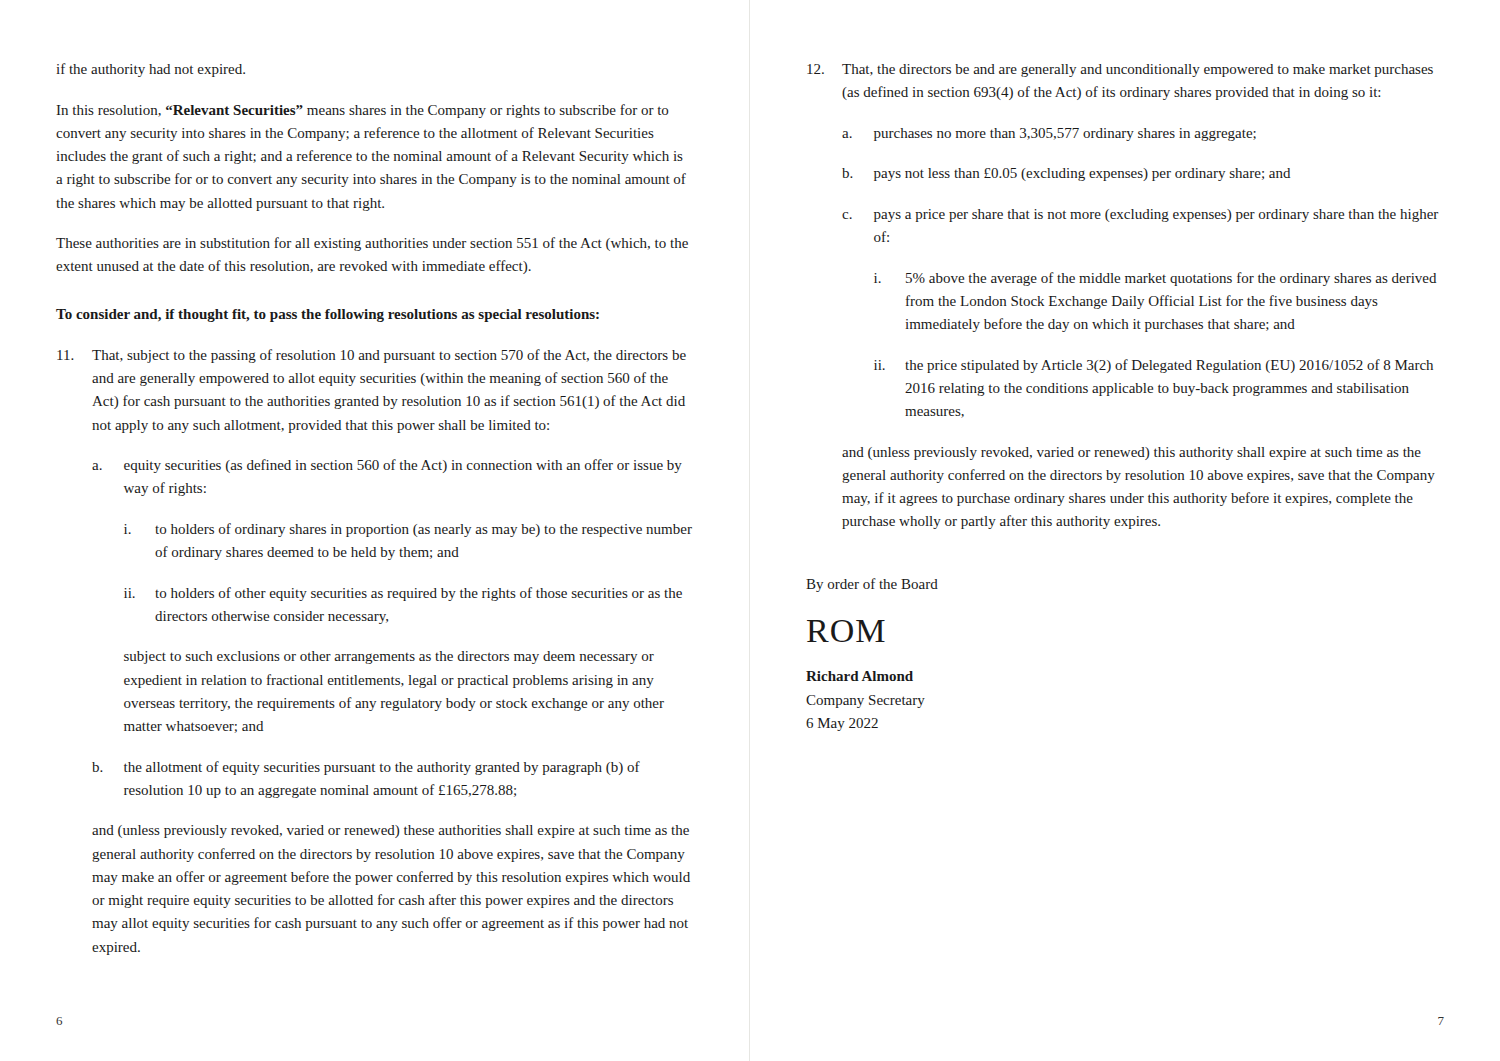if the authority had not expired.
In this resolution, “Relevant Securities” means shares in the Company or rights to subscribe for or to convert any security into shares in the Company; a reference to the allotment of Relevant Securities includes the grant of such a right; and a reference to the nominal amount of a Relevant Security which is a right to subscribe for or to convert any security into shares in the Company is to the nominal amount of the shares which may be allotted pursuant to that right.
These authorities are in substitution for all existing authorities under section 551 of the Act (which, to the extent unused at the date of this resolution, are revoked with immediate effect).
To consider and, if thought fit, to pass the following resolutions as special resolutions:
11.
That, subject to the passing of resolution 10 and pursuant to section 570 of the Act, the directors be and are generally empowered to allot equity securities (within the meaning of section 560 of the Act) for cash pursuant to the authorities granted by resolution 10 as if section 561(1) of the Act did not apply to any such allotment, provided that this power shall be limited to:
a.
equity securities (as defined in section 560 of the Act) in connection with an offer or issue by way of rights:
i.
to holders of ordinary shares in proportion (as nearly as may be) to the respective number of ordinary shares deemed to be held by them; and
ii.
to holders of other equity securities as required by the rights of those securities or as the directors otherwise consider necessary,
subject to such exclusions or other arrangements as the directors may deem necessary or expedient in relation to fractional entitlements, legal or practical problems arising in any overseas territory, the requirements of any regulatory body or stock exchange or any other matter whatsoever; and
b.
the allotment of equity securities pursuant to the authority granted by paragraph (b) of resolution 10 up to an aggregate nominal amount of £165,278.88;
and (unless previously revoked, varied or renewed) these authorities shall expire at such time as the general authority conferred on the directors by resolution 10 above expires, save that the Company may make an offer or agreement before the power conferred by this resolution expires which would or might require equity securities to be allotted for cash after this power expires and the directors may allot equity securities for cash pursuant to any such offer or agreement as if this power had not expired.
6
12.
That, the directors be and are generally and unconditionally empowered to make market purchases (as defined in section 693(4) of the Act) of its ordinary shares provided that in doing so it:
a.
purchases no more than 3,305,577 ordinary shares in aggregate;
b.
pays not less than £0.05 (excluding expenses) per ordinary share; and
c.
pays a price per share that is not more (excluding expenses) per ordinary share than the higher of:
i.
5% above the average of the middle market quotations for the ordinary shares as derived from the London Stock Exchange Daily Official List for the five business days immediately before the day on which it purchases that share; and
ii.
the price stipulated by Article 3(2) of Delegated Regulation (EU) 2016/1052 of 8 March 2016 relating to the conditions applicable to buy-back programmes and stabilisation measures,
and (unless previously revoked, varied or renewed) this authority shall expire at such time as the general authority conferred on the directors by resolution 10 above expires, save that the Company may, if it agrees to purchase ordinary shares under this authority before it expires, complete the purchase wholly or partly after this authority expires.
By order of the Board
ROM
Richard Almond
Company Secretary
6 May 2022
7